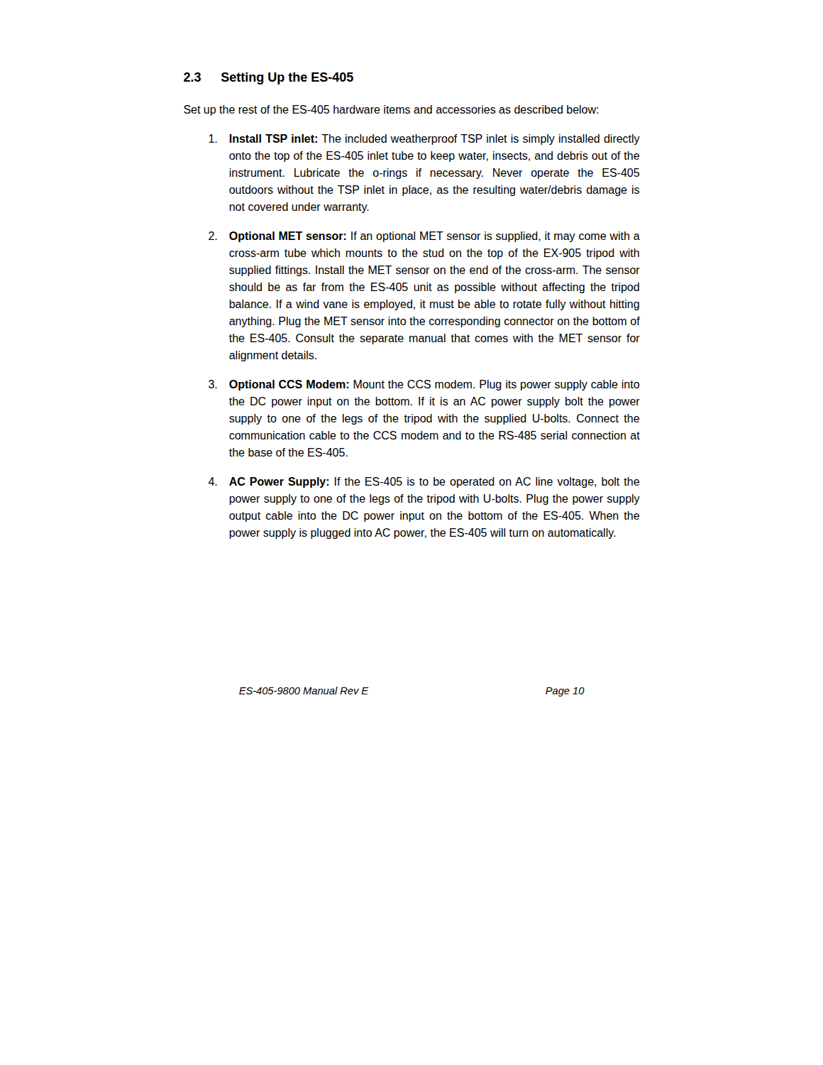2.3 Setting Up the ES-405
Set up the rest of the ES-405 hardware items and accessories as described below:
Install TSP inlet: The included weatherproof TSP inlet is simply installed directly onto the top of the ES-405 inlet tube to keep water, insects, and debris out of the instrument. Lubricate the o-rings if necessary. Never operate the ES-405 outdoors without the TSP inlet in place, as the resulting water/debris damage is not covered under warranty.
Optional MET sensor: If an optional MET sensor is supplied, it may come with a cross-arm tube which mounts to the stud on the top of the EX-905 tripod with supplied fittings. Install the MET sensor on the end of the cross-arm. The sensor should be as far from the ES-405 unit as possible without affecting the tripod balance. If a wind vane is employed, it must be able to rotate fully without hitting anything. Plug the MET sensor into the corresponding connector on the bottom of the ES-405. Consult the separate manual that comes with the MET sensor for alignment details.
Optional CCS Modem: Mount the CCS modem. Plug its power supply cable into the DC power input on the bottom. If it is an AC power supply bolt the power supply to one of the legs of the tripod with the supplied U-bolts. Connect the communication cable to the CCS modem and to the RS-485 serial connection at the base of the ES-405.
AC Power Supply: If the ES-405 is to be operated on AC line voltage, bolt the power supply to one of the legs of the tripod with U-bolts. Plug the power supply output cable into the DC power input on the bottom of the ES-405. When the power supply is plugged into AC power, the ES-405 will turn on automatically.
ES-405-9800 Manual Rev E Page 10